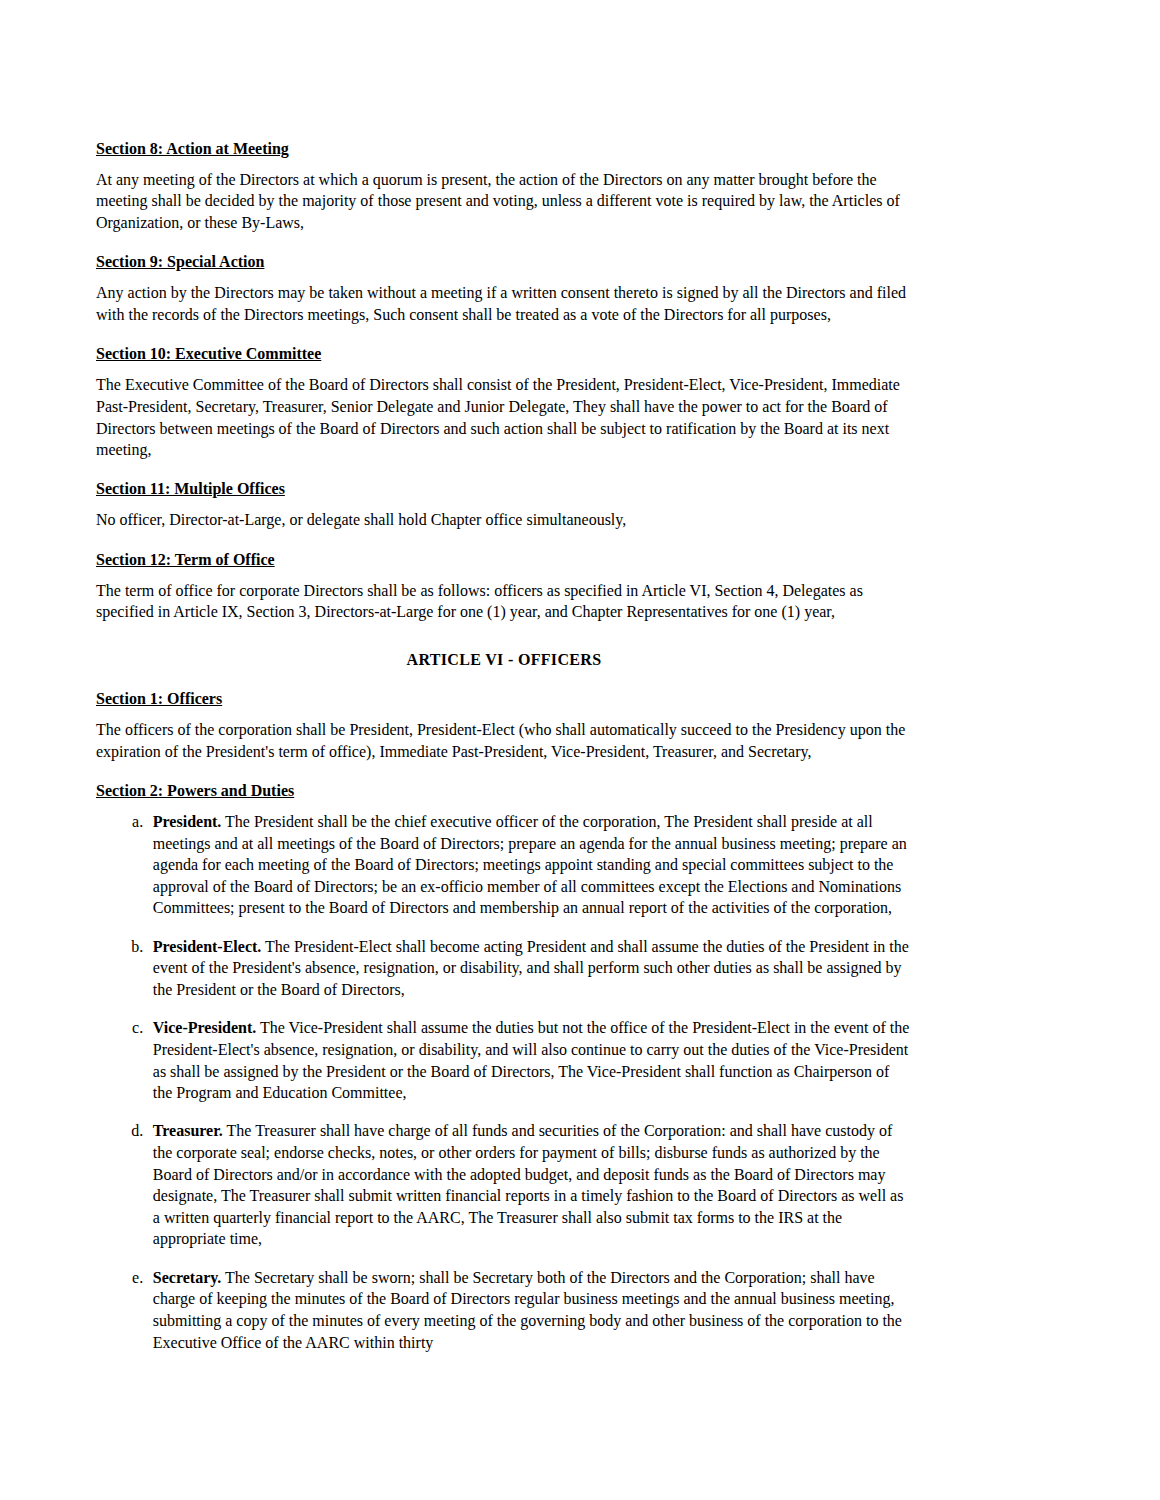Section 8: Action at Meeting
At any meeting of the Directors at which a quorum is present, the action of the Directors on any matter brought before the meeting shall be decided by the majority of those present and voting, unless a different vote is required by law, the Articles of Organization, or these By-Laws,
Section 9: Special Action
Any action by the Directors may be taken without a meeting if a written consent thereto is signed by all the Directors and filed with the records of the Directors meetings, Such consent shall be treated as a vote of the Directors for all purposes,
Section 10: Executive Committee
The Executive Committee of the Board of Directors shall consist of the President, President-Elect, Vice-President, Immediate Past-President, Secretary, Treasurer, Senior Delegate and Junior Delegate, They shall have the power to act for the Board of Directors between meetings of the Board of Directors and such action shall be subject to ratification by the Board at its next meeting,
Section 11: Multiple Offices
No officer, Director-at-Large, or delegate shall hold Chapter office simultaneously,
Section 12: Term of Office
The term of office for corporate Directors shall be as follows: officers as specified in Article VI, Section 4, Delegates as specified in Article IX, Section 3, Directors-at-Large for one (1) year, and Chapter Representatives for one (1) year,
ARTICLE VI - OFFICERS
Section 1: Officers
The officers of the corporation shall be President, President-Elect (who shall automatically succeed to the Presidency upon the expiration of the President's term of office), Immediate Past-President, Vice-President, Treasurer, and Secretary,
Section 2: Powers and Duties
President. The President shall be the chief executive officer of the corporation, The President shall preside at all meetings and at all meetings of the Board of Directors; prepare an agenda for the annual business meeting; prepare an agenda for each meeting of the Board of Directors; meetings appoint standing and special committees subject to the approval of the Board of Directors; be an ex-officio member of all committees except the Elections and Nominations Committees; present to the Board of Directors and membership an annual report of the activities of the corporation,
President-Elect. The President-Elect shall become acting President and shall assume the duties of the President in the event of the President's absence, resignation, or disability, and shall perform such other duties as shall be assigned by the President or the Board of Directors,
Vice-President. The Vice-President shall assume the duties but not the office of the President-Elect in the event of the President-Elect's absence, resignation, or disability, and will also continue to carry out the duties of the Vice-President as shall be assigned by the President or the Board of Directors, The Vice-President shall function as Chairperson of the Program and Education Committee,
Treasurer. The Treasurer shall have charge of all funds and securities of the Corporation: and shall have custody of the corporate seal; endorse checks, notes, or other orders for payment of bills; disburse funds as authorized by the Board of Directors and/or in accordance with the adopted budget, and deposit funds as the Board of Directors may designate, The Treasurer shall submit written financial reports in a timely fashion to the Board of Directors as well as a written quarterly financial report to the AARC, The Treasurer shall also submit tax forms to the IRS at the appropriate time,
Secretary. The Secretary shall be sworn; shall be Secretary both of the Directors and the Corporation; shall have charge of keeping the minutes of the Board of Directors regular business meetings and the annual business meeting, submitting a copy of the minutes of every meeting of the governing body and other business of the corporation to the Executive Office of the AARC within thirty